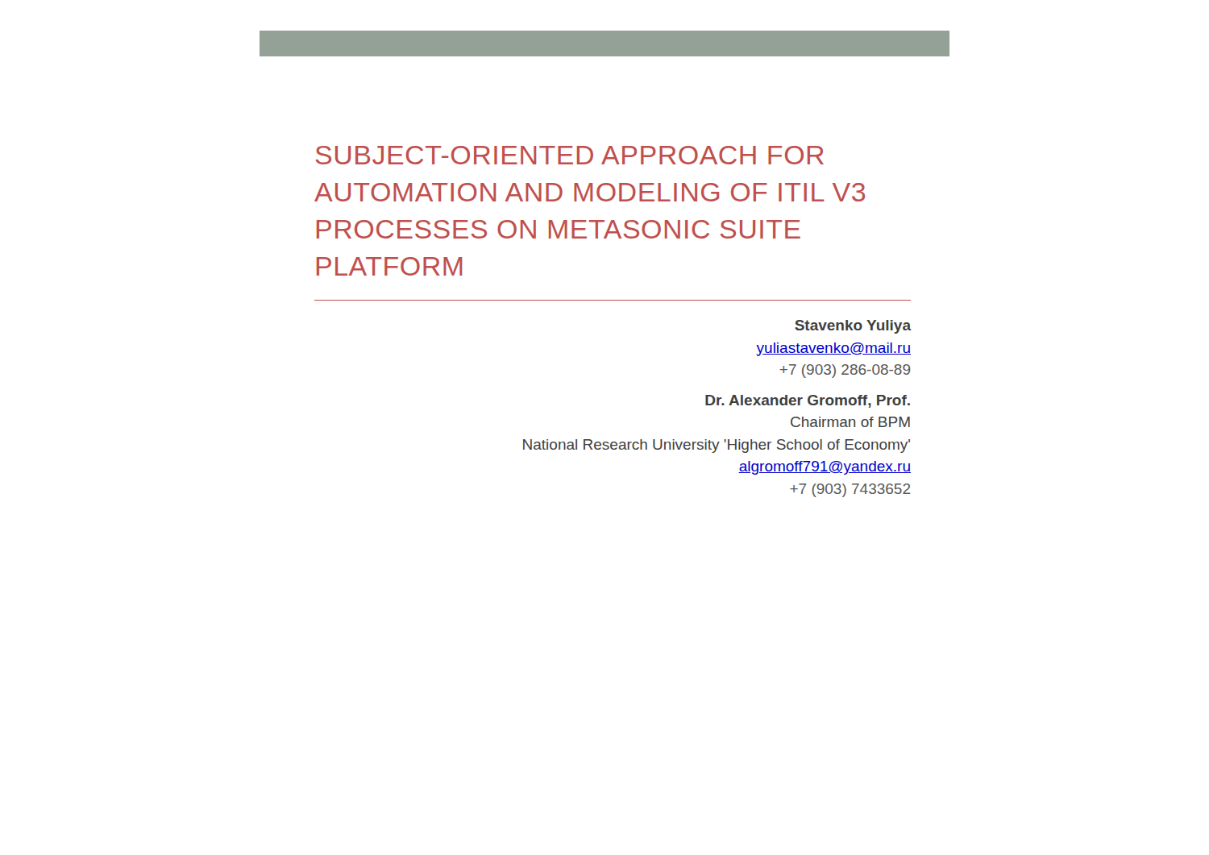Subject-oriented approach for automation and modeling of ITIL v3 processes on Metasonic Suite platform
Stavenko Yuliya
yuliastavenko@mail.ru
+7 (903) 286-08-89
Dr. Alexander Gromoff, Prof.
Chairman of BPM
National Research University 'Higher School of Economy'
algromoff791@yandex.ru
+7 (903) 7433652